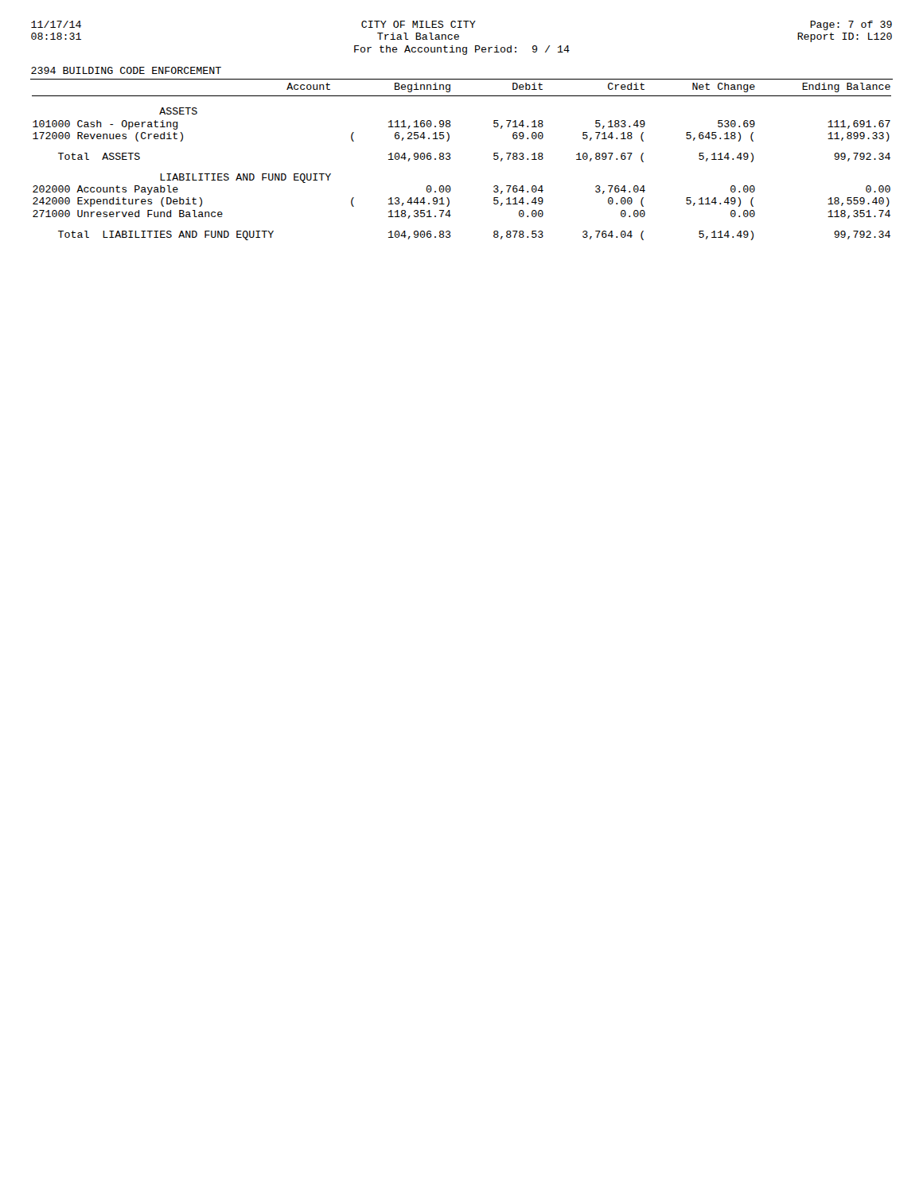11/17/14 CITY OF MILES CITY Page: 7 of 39
08:18:31 Trial Balance Report ID: L120
For the Accounting Period:  9 / 14
2394 BUILDING CODE ENFORCEMENT
| Account | Beginning | Debit | Credit | Net Change | Ending Balance |
| --- | --- | --- | --- | --- | --- |
| ASSETS | | | | | |
| 101000 Cash - Operating | 111,160.98 | 5,714.18 | 5,183.49 | 530.69 | 111,691.67 |
| 172000 Revenues (Credit) | ( 6,254.15) | 69.00 | 5,714.18 ( | 5,645.18) ( | 11,899.33) |
| Total ASSETS | 104,906.83 | 5,783.18 | 10,897.67 ( | 5,114.49) | 99,792.34 |
| LIABILITIES AND FUND EQUITY | | | | | |
| 202000 Accounts Payable | 0.00 | 3,764.04 | 3,764.04 | 0.00 | 0.00 |
| 242000 Expenditures (Debit) | ( 13,444.91) | 5,114.49 | 0.00 ( | 5,114.49) ( | 18,559.40) |
| 271000 Unreserved Fund Balance | 118,351.74 | 0.00 | 0.00 | 0.00 | 118,351.74 |
| Total LIABILITIES AND FUND EQUITY | 104,906.83 | 8,878.53 | 3,764.04 ( | 5,114.49) | 99,792.34 |